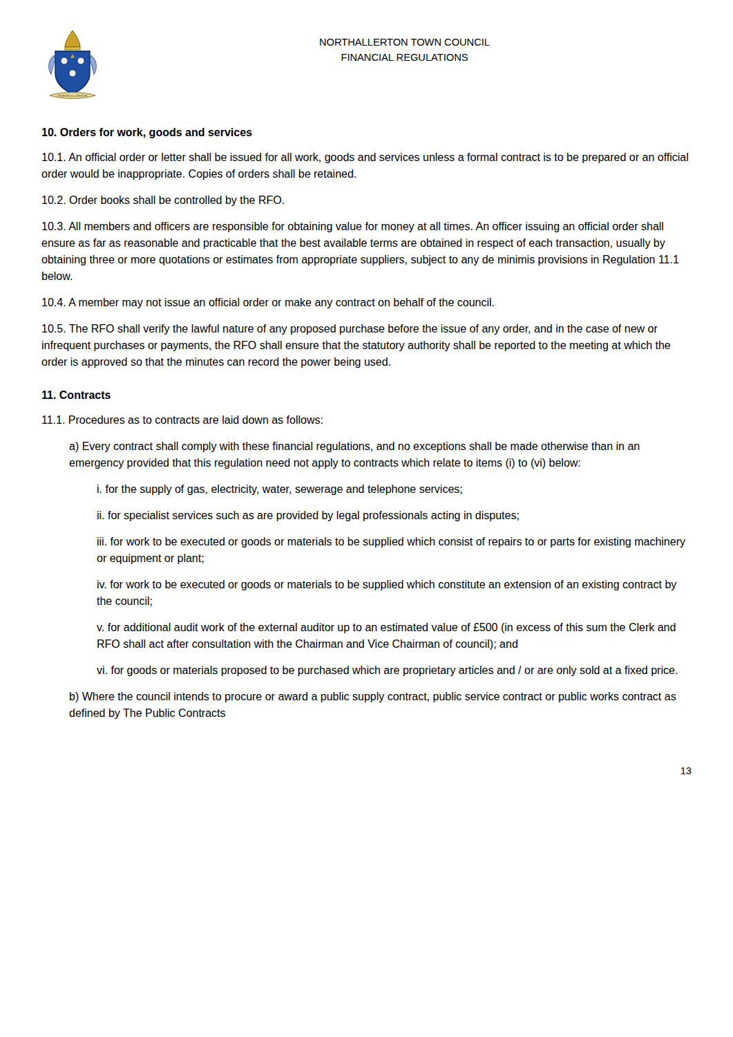NORTHALLERTON
NORTHALLERTON TOWN COUNCIL
FINANCIAL REGULATIONS
10. Orders for work, goods and services
10.1. An official order or letter shall be issued for all work, goods and services unless a formal contract is to be prepared or an official order would be inappropriate. Copies of orders shall be retained.
10.2. Order books shall be controlled by the RFO.
10.3. All members and officers are responsible for obtaining value for money at all times. An officer issuing an official order shall ensure as far as reasonable and practicable that the best available terms are obtained in respect of each transaction, usually by obtaining three or more quotations or estimates from appropriate suppliers, subject to any de minimis provisions in Regulation 11.1 below.
10.4. A member may not issue an official order or make any contract on behalf of the council.
10.5. The RFO shall verify the lawful nature of any proposed purchase before the issue of any order, and in the case of new or infrequent purchases or payments, the RFO shall ensure that the statutory authority shall be reported to the meeting at which the order is approved so that the minutes can record the power being used.
11. Contracts
11.1. Procedures as to contracts are laid down as follows:
a) Every contract shall comply with these financial regulations, and no exceptions shall be made otherwise than in an emergency provided that this regulation need not apply to contracts which relate to items (i) to (vi) below:
i. for the supply of gas, electricity, water, sewerage and telephone services;
ii. for specialist services such as are provided by legal professionals acting in disputes;
iii. for work to be executed or goods or materials to be supplied which consist of repairs to or parts for existing machinery or equipment or plant;
iv. for work to be executed or goods or materials to be supplied which constitute an extension of an existing contract by the council;
v. for additional audit work of the external auditor up to an estimated value of £500 (in excess of this sum the Clerk and RFO shall act after consultation with the Chairman and Vice Chairman of council); and
vi. for goods or materials proposed to be purchased which are proprietary articles and / or are only sold at a fixed price.
b) Where the council intends to procure or award a public supply contract, public service contract or public works contract as defined by The Public Contracts
13